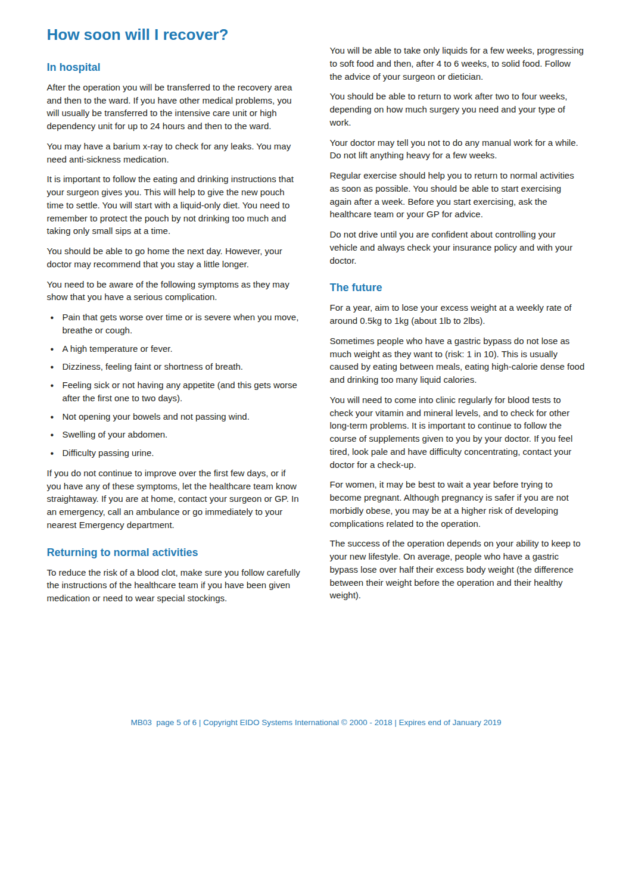How soon will I recover?
In hospital
After the operation you will be transferred to the recovery area and then to the ward. If you have other medical problems, you will usually be transferred to the intensive care unit or high dependency unit for up to 24 hours and then to the ward.
You may have a barium x-ray to check for any leaks. You may need anti-sickness medication.
It is important to follow the eating and drinking instructions that your surgeon gives you. This will help to give the new pouch time to settle. You will start with a liquid-only diet. You need to remember to protect the pouch by not drinking too much and taking only small sips at a time.
You should be able to go home the next day. However, your doctor may recommend that you stay a little longer.
You need to be aware of the following symptoms as they may show that you have a serious complication.
Pain that gets worse over time or is severe when you move, breathe or cough.
A high temperature or fever.
Dizziness, feeling faint or shortness of breath.
Feeling sick or not having any appetite (and this gets worse after the first one to two days).
Not opening your bowels and not passing wind.
Swelling of your abdomen.
Difficulty passing urine.
If you do not continue to improve over the first few days, or if you have any of these symptoms, let the healthcare team know straightaway. If you are at home, contact your surgeon or GP. In an emergency, call an ambulance or go immediately to your nearest Emergency department.
Returning to normal activities
To reduce the risk of a blood clot, make sure you follow carefully the instructions of the healthcare team if you have been given medication or need to wear special stockings.
You will be able to take only liquids for a few weeks, progressing to soft food and then, after 4 to 6 weeks, to solid food. Follow the advice of your surgeon or dietician.
You should be able to return to work after two to four weeks, depending on how much surgery you need and your type of work.
Your doctor may tell you not to do any manual work for a while. Do not lift anything heavy for a few weeks.
Regular exercise should help you to return to normal activities as soon as possible. You should be able to start exercising again after a week. Before you start exercising, ask the healthcare team or your GP for advice.
Do not drive until you are confident about controlling your vehicle and always check your insurance policy and with your doctor.
The future
For a year, aim to lose your excess weight at a weekly rate of around 0.5kg to 1kg (about 1lb to 2lbs).
Sometimes people who have a gastric bypass do not lose as much weight as they want to (risk: 1 in 10). This is usually caused by eating between meals, eating high-calorie dense food and drinking too many liquid calories.
You will need to come into clinic regularly for blood tests to check your vitamin and mineral levels, and to check for other long-term problems. It is important to continue to follow the course of supplements given to you by your doctor. If you feel tired, look pale and have difficulty concentrating, contact your doctor for a check-up.
For women, it may be best to wait a year before trying to become pregnant. Although pregnancy is safer if you are not morbidly obese, you may be at a higher risk of developing complications related to the operation.
The success of the operation depends on your ability to keep to your new lifestyle. On average, people who have a gastric bypass lose over half their excess body weight (the difference between their weight before the operation and their healthy weight).
MB03 page 5 of 6 | Copyright EIDO Systems International © 2000 - 2018 | Expires end of January 2019